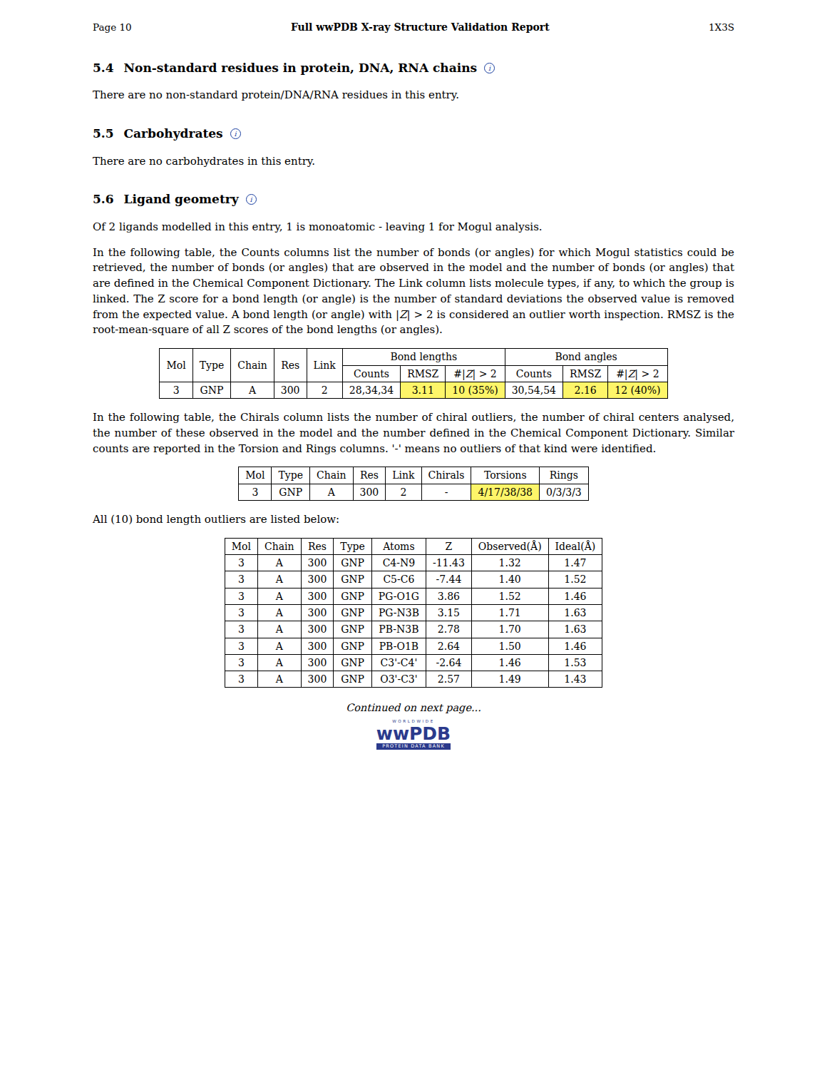Page 10
Full wwPDB X-ray Structure Validation Report
1X3S
5.4 Non-standard residues in protein, DNA, RNA chains i
There are no non-standard protein/DNA/RNA residues in this entry.
5.5 Carbohydrates i
There are no carbohydrates in this entry.
5.6 Ligand geometry i
Of 2 ligands modelled in this entry, 1 is monoatomic - leaving 1 for Mogul analysis.
In the following table, the Counts columns list the number of bonds (or angles) for which Mogul statistics could be retrieved, the number of bonds (or angles) that are observed in the model and the number of bonds (or angles) that are defined in the Chemical Component Dictionary. The Link column lists molecule types, if any, to which the group is linked. The Z score for a bond length (or angle) is the number of standard deviations the observed value is removed from the expected value. A bond length (or angle) with |Z| > 2 is considered an outlier worth inspection. RMSZ is the root-mean-square of all Z scores of the bond lengths (or angles).
| Mol | Type | Chain | Res | Link | Bond lengths | Bond angles |
| --- | --- | --- | --- | --- | --- | --- |
| Counts | RMSZ | #/ Z / > 2 | Counts | RMSZ | #/ Z / > 2 |
| 3 | GNP | A | 300 | 2 | 28,34,34 | 3.11 | 10 (35%) | 30,54,54 | 2.16 | 12 (40%) |
In the following table, the Chirals column lists the number of chiral outliers, the number of chiral centers analysed, the number of these observed in the model and the number defined in the Chemical Component Dictionary. Similar counts are reported in the Torsion and Rings columns. '-' means no outliers of that kind were identified.
| Mol | Type | Chain | Res | Link | Chirals | Torsions | Rings |
| --- | --- | --- | --- | --- | --- | --- | --- |
| 3 | GNP | A | 300 | 2 | - | 4/17/38/38 | 0/3/3/3 |
All (10) bond length outliers are listed below:
| Mol | Chain | Res | Type | Atoms | Z | Observed(Å) | Ideal(Å) |
| --- | --- | --- | --- | --- | --- | --- | --- |
| 3 | A | 300 | GNP | C4-N9 | -11.43 | 1.32 | 1.47 |
| 3 | A | 300 | GNP | C5-C6 | -7.44 | 1.40 | 1.52 |
| 3 | A | 300 | GNP | PG-O1G | 3.86 | 1.52 | 1.46 |
| 3 | A | 300 | GNP | PG-N3B | 3.15 | 1.71 | 1.63 |
| 3 | A | 300 | GNP | PB-N3B | 2.78 | 1.70 | 1.63 |
| 3 | A | 300 | GNP | PB-O1B | 2.64 | 1.50 | 1.46 |
| 3 | A | 300 | GNP | C3'-C4' | -2.64 | 1.46 | 1.53 |
| 3 | A | 300 | GNP | O3'-C3' | 2.57 | 1.49 | 1.43 |
Continued on next page...
WORLDWIDE
ww PDB
PROTEIN DATA BANK